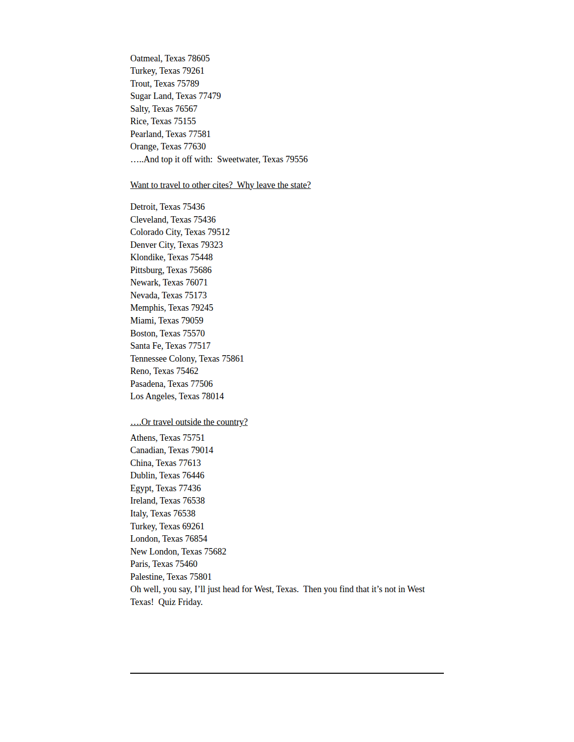Oatmeal, Texas 78605
Turkey, Texas 79261
Trout, Texas 75789
Sugar Land, Texas 77479
Salty, Texas 76567
Rice, Texas 75155
Pearland, Texas 77581
Orange, Texas 77630
…..And top it off with: Sweetwater, Texas 79556
Want to travel to other cites? Why leave the state?
Detroit, Texas 75436
Cleveland, Texas 75436
Colorado City, Texas 79512
Denver City, Texas 79323
Klondike, Texas 75448
Pittsburg, Texas 75686
Newark, Texas 76071
Nevada, Texas 75173
Memphis, Texas 79245
Miami, Texas 79059
Boston, Texas 75570
Santa Fe, Texas 77517
Tennessee Colony, Texas 75861
Reno, Texas 75462
Pasadena, Texas 77506
Los Angeles, Texas 78014
….Or travel outside the country?
Athens, Texas 75751
Canadian, Texas 79014
China, Texas 77613
Dublin, Texas 76446
Egypt, Texas 77436
Ireland, Texas 76538
Italy, Texas 76538
Turkey, Texas 69261
London, Texas 76854
New London, Texas 75682
Paris, Texas 75460
Palestine, Texas 75801
Oh well, you say, I’ll just head for West, Texas. Then you find that it’s not in West Texas! Quiz Friday.